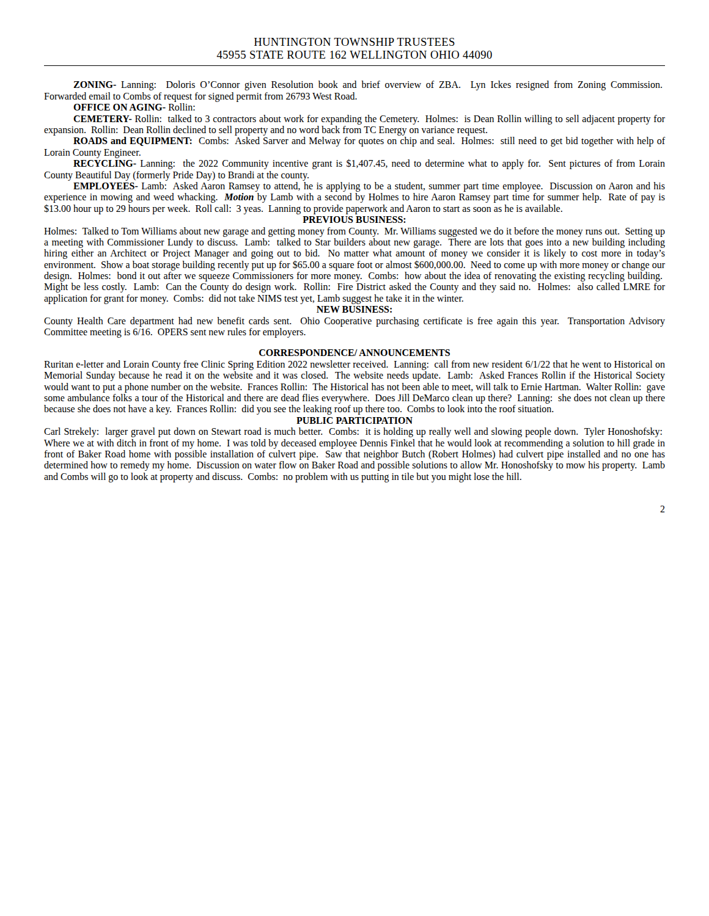HUNTINGTON TOWNSHIP TRUSTEES
45955 STATE ROUTE 162 WELLINGTON OHIO 44090
ZONING- Lanning: Doloris O’Connor given Resolution book and brief overview of ZBA. Lyn Ickes resigned from Zoning Commission. Forwarded email to Combs of request for signed permit from 26793 West Road.
OFFICE ON AGING- Rollin:
CEMETERY- Rollin: talked to 3 contractors about work for expanding the Cemetery. Holmes: is Dean Rollin willing to sell adjacent property for expansion. Rollin: Dean Rollin declined to sell property and no word back from TC Energy on variance request.
ROADS and EQUIPMENT: Combs: Asked Sarver and Melway for quotes on chip and seal. Holmes: still need to get bid together with help of Lorain County Engineer.
RECYCLING- Lanning: the 2022 Community incentive grant is $1,407.45, need to determine what to apply for. Sent pictures of from Lorain County Beautiful Day (formerly Pride Day) to Brandi at the county.
EMPLOYEES- Lamb: Asked Aaron Ramsey to attend, he is applying to be a student, summer part time employee. Discussion on Aaron and his experience in mowing and weed whacking. Motion by Lamb with a second by Holmes to hire Aaron Ramsey part time for summer help. Rate of pay is $13.00 hour up to 29 hours per week. Roll call: 3 yeas. Lanning to provide paperwork and Aaron to start as soon as he is available.
PREVIOUS BUSINESS:
Holmes: Talked to Tom Williams about new garage and getting money from County. Mr. Williams suggested we do it before the money runs out. Setting up a meeting with Commissioner Lundy to discuss. Lamb: talked to Star builders about new garage. There are lots that goes into a new building including hiring either an Architect or Project Manager and going out to bid. No matter what amount of money we consider it is likely to cost more in today’s environment. Show a boat storage building recently put up for $65.00 a square foot or almost $600,000.00. Need to come up with more money or change our design. Holmes: bond it out after we squeeze Commissioners for more money. Combs: how about the idea of renovating the existing recycling building. Might be less costly. Lamb: Can the County do design work. Rollin: Fire District asked the County and they said no. Holmes: also called LMRE for application for grant for money. Combs: did not take NIMS test yet, Lamb suggest he take it in the winter.
NEW BUSINESS:
County Health Care department had new benefit cards sent. Ohio Cooperative purchasing certificate is free again this year. Transportation Advisory Committee meeting is 6/16. OPERS sent new rules for employers.
CORRESPONDENCE/ ANNOUNCEMENTS
Ruritan e-letter and Lorain County free Clinic Spring Edition 2022 newsletter received. Lanning: call from new resident 6/1/22 that he went to Historical on Memorial Sunday because he read it on the website and it was closed. The website needs update. Lamb: Asked Frances Rollin if the Historical Society would want to put a phone number on the website. Frances Rollin: The Historical has not been able to meet, will talk to Ernie Hartman. Walter Rollin: gave some ambulance folks a tour of the Historical and there are dead flies everywhere. Does Jill DeMarco clean up there? Lanning: she does not clean up there because she does not have a key. Frances Rollin: did you see the leaking roof up there too. Combs to look into the roof situation.
PUBLIC PARTICIPATION
Carl Strekely: larger gravel put down on Stewart road is much better. Combs: it is holding up really well and slowing people down. Tyler Honoshofsky: Where we at with ditch in front of my home. I was told by deceased employee Dennis Finkel that he would look at recommending a solution to hill grade in front of Baker Road home with possible installation of culvert pipe. Saw that neighbor Butch (Robert Holmes) had culvert pipe installed and no one has determined how to remedy my home. Discussion on water flow on Baker Road and possible solutions to allow Mr. Honoshofsky to mow his property. Lamb and Combs will go to look at property and discuss. Combs: no problem with us putting in tile but you might lose the hill.
2